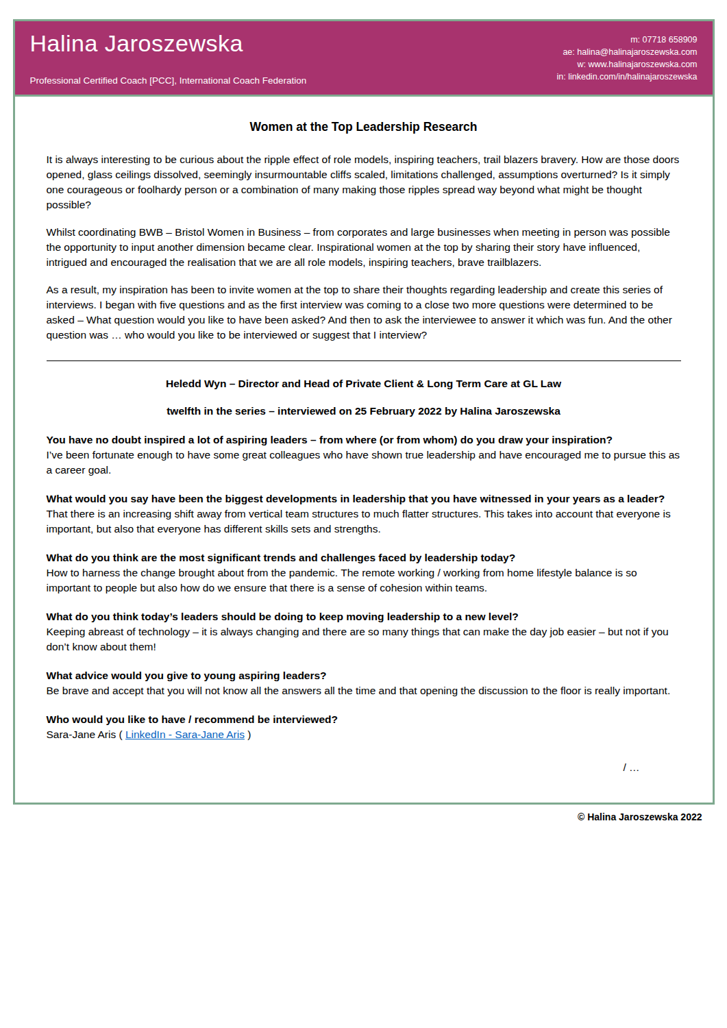Halina Jaroszewska
Professional Certified Coach [PCC], International Coach Federation
m: 07718 658909
ae: halina@halinajaroszewska.com
w: www.halinajaroszewska.com
in: linkedin.com/in/halinajaroszewska
Women at the Top Leadership Research
It is always interesting to be curious about the ripple effect of role models, inspiring teachers, trail blazers bravery. How are those doors opened, glass ceilings dissolved, seemingly insurmountable cliffs scaled, limitations challenged, assumptions overturned? Is it simply one courageous or foolhardy person or a combination of many making those ripples spread way beyond what might be thought possible?
Whilst coordinating BWB – Bristol Women in Business – from corporates and large businesses when meeting in person was possible the opportunity to input another dimension became clear. Inspirational women at the top by sharing their story have influenced, intrigued and encouraged the realisation that we are all role models, inspiring teachers, brave trailblazers.
As a result, my inspiration has been to invite women at the top to share their thoughts regarding leadership and create this series of interviews. I began with five questions and as the first interview was coming to a close two more questions were determined to be asked – What question would you like to have been asked? And then to ask the interviewee to answer it which was fun. And the other question was … who would you like to be interviewed or suggest that I interview?
Heledd Wyn – Director and Head of Private Client & Long Term Care at GL Law twelfth in the series – interviewed on 25 February 2022 by Halina Jaroszewska
You have no doubt inspired a lot of aspiring leaders – from where (or from whom) do you draw your inspiration?
I’ve been fortunate enough to have some great colleagues who have shown true leadership and have encouraged me to pursue this as a career goal.
What would you say have been the biggest developments in leadership that you have witnessed in your years as a leader?
That there is an increasing shift away from vertical team structures to much flatter structures. This takes into account that everyone is important, but also that everyone has different skills sets and strengths.
What do you think are the most significant trends and challenges faced by leadership today?
How to harness the change brought about from the pandemic. The remote working / working from home lifestyle balance is so important to people but also how do we ensure that there is a sense of cohesion within teams.
What do you think today’s leaders should be doing to keep moving leadership to a new level?
Keeping abreast of technology – it is always changing and there are so many things that can make the day job easier – but not if you don’t know about them!
What advice would you give to young aspiring leaders?
Be brave and accept that you will not know all the answers all the time and that opening the discussion to the floor is really important.
Who would you like to have / recommend be interviewed?
Sara-Jane Aris ( LinkedIn - Sara-Jane Aris )
/ …
© Halina Jaroszewska 2022